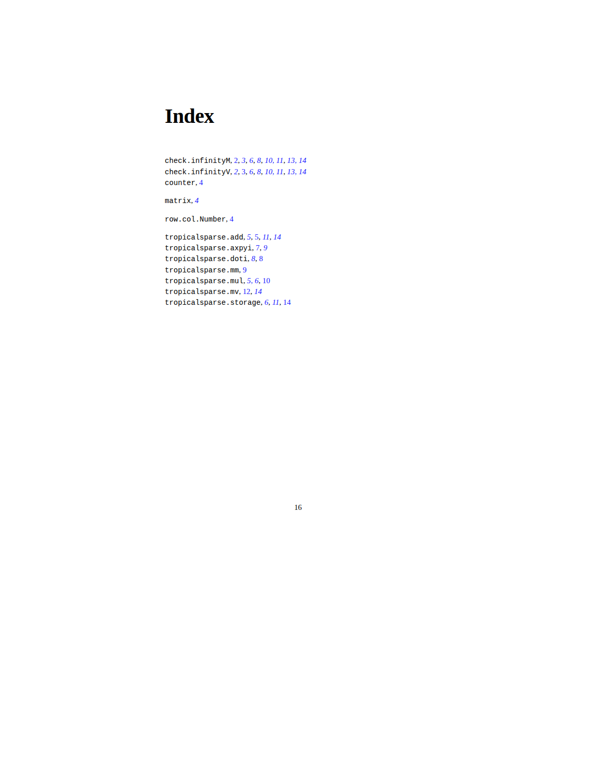Index
check.infinityM, 2, 3, 6, 8, 10, 11, 13, 14
check.infinityV, 2, 3, 6, 8, 10, 11, 13, 14
counter, 4
matrix, 4
row.col.Number, 4
tropicalsparse.add, 5, 5, 11, 14
tropicalsparse.axpyi, 7, 9
tropicalsparse.doti, 8, 8
tropicalsparse.mm, 9
tropicalsparse.mul, 5, 6, 10
tropicalsparse.mv, 12, 14
tropicalsparse.storage, 6, 11, 14
16